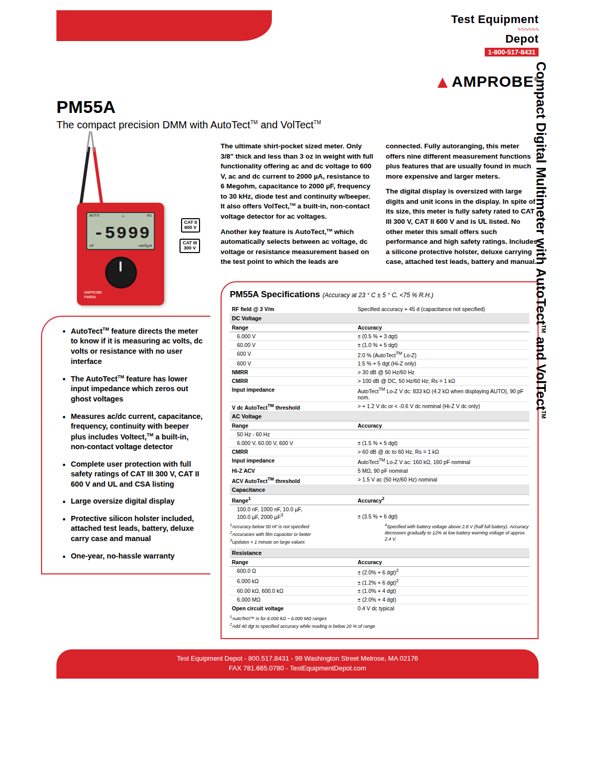Test Equipment
∿∿∿∿∿∿
Depot
1-800-517-8431
▲AMPROBE®
PM55A
The compact precision DMM with AutoTectTM and VolTectTM
Compact Digital Multimeter with AutoTectTM and VolTectTM
AUTO△Hz
-5999
nF~mVΩμA
AMPROBE
PM55A
CAT II
600 V
CAT III
300 V
AutoTectTM feature directs the meter to know if it is measuring ac volts, dc volts or resistance with no user interface
The AutoTectTM feature has lower input impedance which zeros out ghost voltages
Measures ac/dc current, capacitance, frequency, continuity with beeper plus includes Voltect,TM a built-in, non-contact voltage detector
Complete user protection with full safety ratings of CAT III 300 V, CAT II 600 V and UL and CSA listing
Large oversize digital display
Protective silicon holster included, attached test leads, battery, deluxe carry case and manual
One-year, no-hassle warranty
The ultimate shirt-pocket sized meter. Only 3/8" thick and less than 3 oz in weight with full functionality offering ac and dc voltage to 600 V, ac and dc current to 2000 µA, resistance to 6 Megohm, capacitance to 2000 µF, frequency to 30 kHz, diode test and continuity w/beeper. It also offers VolTect,TM a built-in, non-contact voltage detector for ac voltages.
Another key feature is AutoTect,TM which automatically selects between ac voltage, dc voltage or resistance measurement based on the test point to which the leads are
connected. Fully autoranging, this meter offers nine different measurement functions plus features that are usually found in much more expensive and larger meters.
The digital display is oversized with large digits and unit icons in the display. In spite of its size, this meter is fully safety rated to CAT III 300 V, CAT II 600 V and is UL listed. No other meter this small offers such performance and high safety ratings. Includes a silicone protective holster, deluxe carrying case, attached test leads, battery and manual.
PM55A Specifications (Accuracy at 23 ° C ± 5 ° C, <75 % R.H.)
| RF field @ 3 V/m | Specified accuracy + 45 d (capacitance not specified) |
| DC Voltage |
| Range | Accuracy |
| 6.000 V | ± (0.5 % + 3 dgt) |
| 60.00 V | ± (1.0 % + 5 dgt) |
| 600 V | 2.0 % (AutoTect TM Lo-Z) |
| 600 V | 1.5 % + 5 dgt (Hi-Z only) |
| NMRR | > 30 dB @ 50 Hz/60 Hz |
| CMRR | > 100 dB @ DC, 50 Hz/60 Hz; Rs = 1 kΩ |
| Input impedance | AutoTect TM Lo-Z V dc: 833 kΩ (4.2 kΩ when displaying AUTO), 90 pF nom. |
| V dc AutoTect TM threshold | > + 1.2 V dc or < -0.6 V dc nominal (Hi-Z V dc only) |
| AC Voltage |
| Range | Accuracy |
| 50 Hz - 60 Hz | |
| 6.000 V, 60.00 V, 600 V | ± (1.5 % + 5 dgt) |
| CMRR | > 60 dB @ dc to 60 Hz, Rs = 1 kΩ |
| Input impedance | AutoTect TM Lo-Z V ac: 160 kΩ, 160 pF nominal |
| Hi-Z ACV | 5 MΩ, 90 pF nominal |
| ACV AutoTect TM threshold | > 1.5 V ac (50 Hz/60 Hz) nominal |
| Capacitance |
| Range 1 | Accuracy 2 |
| 100.0 nF, 1000 nF, 10.0 µF, 100.0 µF, 2000 µF 3 | ± (3.5 % + 6 dgt) |
1Accuracy below 50 nF is not specified
2Accuracies with film capacitor or better
3Updates > 1 minute on large values
4Specified with battery voltage above 2.8 V (half full battery). Accuracy decreases gradually to 12% at low battery warning voltage of approx. 2.4 V.
| Resistance |
| Range | Accuracy |
| 600.0 Ω | ± (2.0% + 6 dgt) 2 |
| 6.000 kΩ | ± (1.2% + 6 dgt) 2 |
| 60.00 kΩ, 600.0 kΩ | ± (1.0% + 4 dgt) |
| 6.000 MΩ | ± (2.0% + 4 dgt) |
| Open circuit voltage | 0.4 V dc typical |
1AutoTect™ is for 6.000 kΩ ~ 6.000 MΩ ranges
2Add 40 dgt to specified accuracy while reading is below 20 % of range
Test Equipment Depot - 800.517.8431 - 99 Washington Street Melrose, MA 02176
FAX 781.665.0780 - TestEquipmentDepot.com